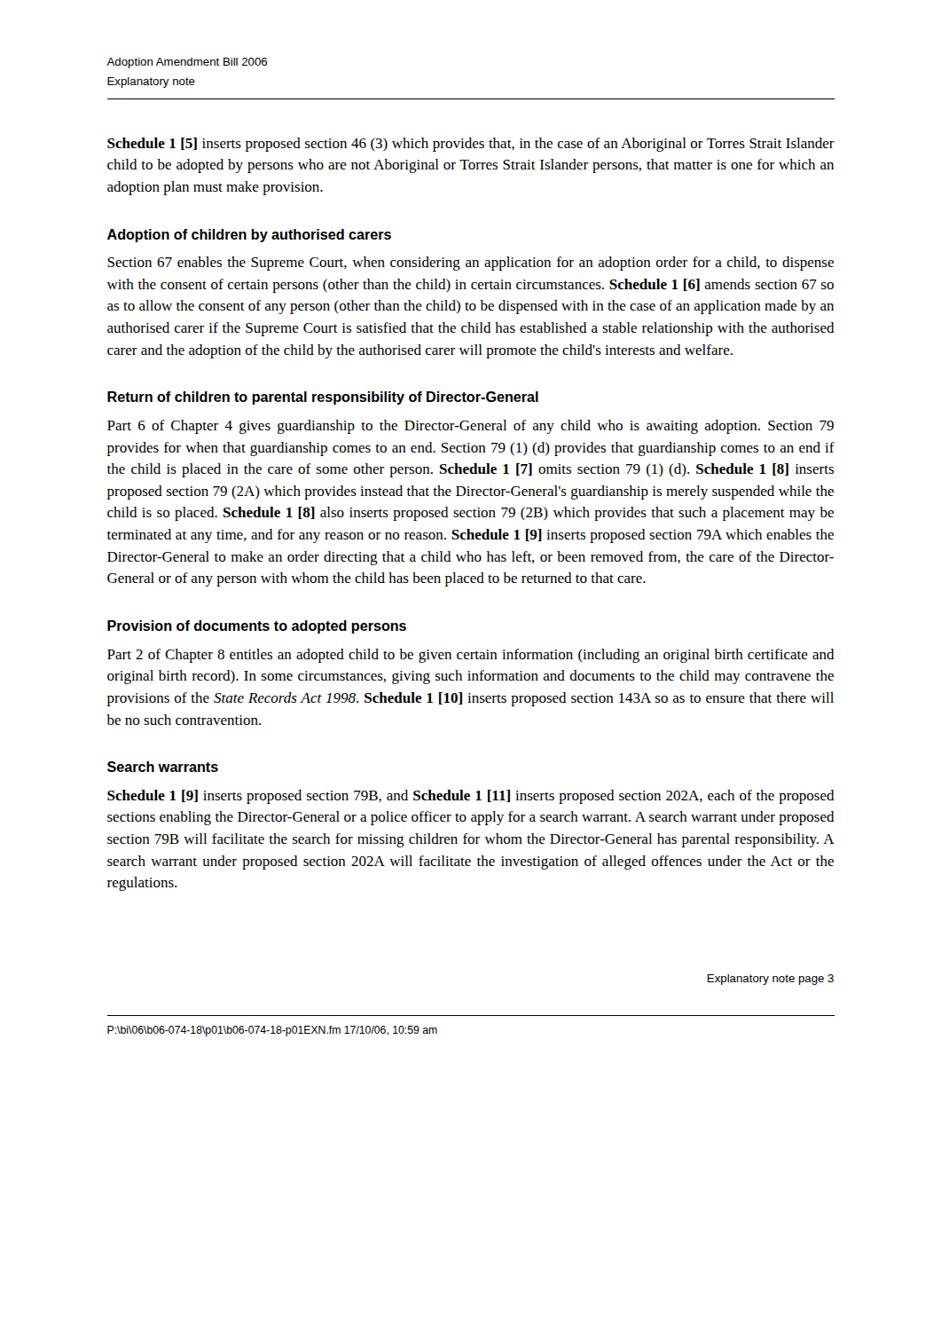Adoption Amendment Bill 2006
Explanatory note
Schedule 1 [5] inserts proposed section 46 (3) which provides that, in the case of an Aboriginal or Torres Strait Islander child to be adopted by persons who are not Aboriginal or Torres Strait Islander persons, that matter is one for which an adoption plan must make provision.
Adoption of children by authorised carers
Section 67 enables the Supreme Court, when considering an application for an adoption order for a child, to dispense with the consent of certain persons (other than the child) in certain circumstances. Schedule 1 [6] amends section 67 so as to allow the consent of any person (other than the child) to be dispensed with in the case of an application made by an authorised carer if the Supreme Court is satisfied that the child has established a stable relationship with the authorised carer and the adoption of the child by the authorised carer will promote the child's interests and welfare.
Return of children to parental responsibility of Director-General
Part 6 of Chapter 4 gives guardianship to the Director-General of any child who is awaiting adoption. Section 79 provides for when that guardianship comes to an end. Section 79 (1) (d) provides that guardianship comes to an end if the child is placed in the care of some other person. Schedule 1 [7] omits section 79 (1) (d). Schedule 1 [8] inserts proposed section 79 (2A) which provides instead that the Director-General's guardianship is merely suspended while the child is so placed. Schedule 1 [8] also inserts proposed section 79 (2B) which provides that such a placement may be terminated at any time, and for any reason or no reason. Schedule 1 [9] inserts proposed section 79A which enables the Director-General to make an order directing that a child who has left, or been removed from, the care of the Director-General or of any person with whom the child has been placed to be returned to that care.
Provision of documents to adopted persons
Part 2 of Chapter 8 entitles an adopted child to be given certain information (including an original birth certificate and original birth record). In some circumstances, giving such information and documents to the child may contravene the provisions of the State Records Act 1998. Schedule 1 [10] inserts proposed section 143A so as to ensure that there will be no such contravention.
Search warrants
Schedule 1 [9] inserts proposed section 79B, and Schedule 1 [11] inserts proposed section 202A, each of the proposed sections enabling the Director-General or a police officer to apply for a search warrant. A search warrant under proposed section 79B will facilitate the search for missing children for whom the Director-General has parental responsibility. A search warrant under proposed section 202A will facilitate the investigation of alleged offences under the Act or the regulations.
Explanatory note page 3
P:\bi\06\b06-074-18\p01\b06-074-18-p01EXN.fm 17/10/06, 10:59 am